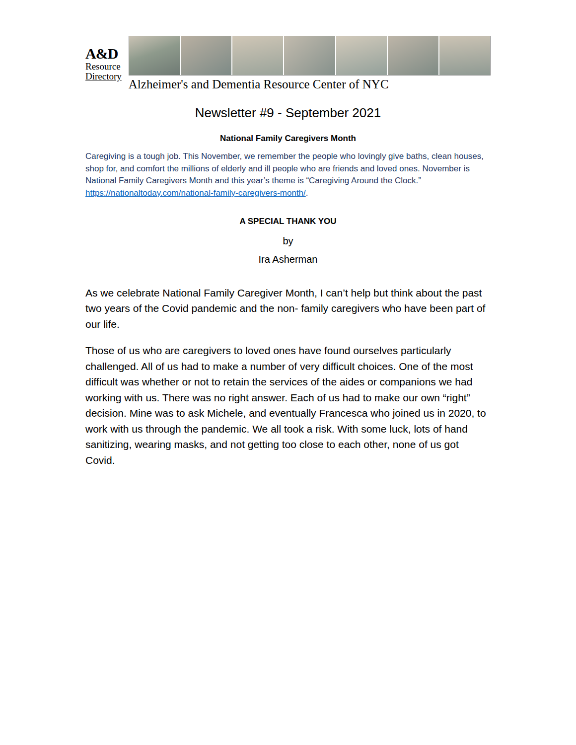A&D
Resource
Directory
Alzheimer's and Dementia Resource Center of NYC
Newsletter #9 - September 2021
National Family Caregivers Month
Caregiving is a tough job. This November, we remember the people who lovingly give baths, clean houses, shop for, and comfort the millions of elderly and ill people who are friends and loved ones. November is National Family Caregivers Month and this year’s theme is “Caregiving Around the Clock.” https://nationaltoday.com/national-family-caregivers-month/.
A SPECIAL THANK YOU
by
Ira Asherman
As we celebrate National Family Caregiver Month, I can’t help but think about the past two years of the Covid pandemic and the non- family caregivers who have been part of our life.
Those of us who are caregivers to loved ones have found ourselves particularly challenged. All of us had to make a number of very difficult choices. One of the most difficult was whether or not to retain the services of the aides or companions we had working with us. There was no right answer. Each of us had to make our own “right” decision. Mine was to ask Michele, and eventually Francesca who joined us in 2020, to work with us through the pandemic. We all took a risk. With some luck, lots of hand sanitizing, wearing masks, and not getting too close to each other, none of us got Covid.